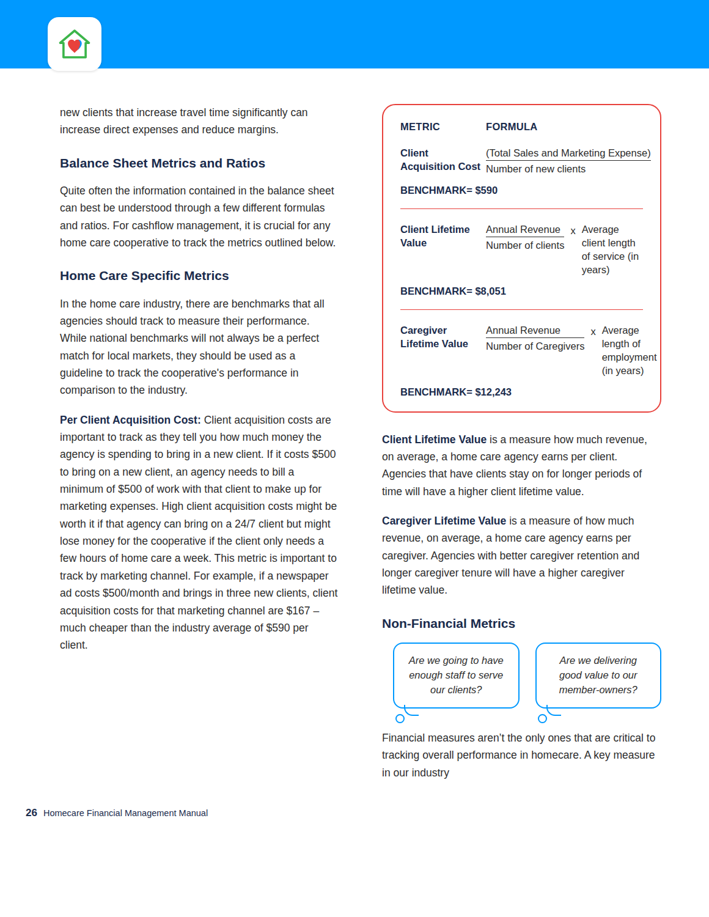new clients that increase travel time significantly can increase direct expenses and reduce margins.
Balance Sheet Metrics and Ratios
Quite often the information contained in the balance sheet can best be understood through a few different formulas and ratios. For cashflow management, it is crucial for any home care cooperative to track the metrics outlined below.
Home Care Specific Metrics
In the home care industry, there are benchmarks that all agencies should track to measure their performance. While national benchmarks will not always be a perfect match for local markets, they should be used as a guideline to track the cooperative's performance in comparison to the industry.
Per Client Acquisition Cost: Client acquisition costs are important to track as they tell you how much money the agency is spending to bring in a new client. If it costs $500 to bring on a new client, an agency needs to bill a minimum of $500 of work with that client to make up for marketing expenses. High client acquisition costs might be worth it if that agency can bring on a 24/7 client but might lose money for the cooperative if the client only needs a few hours of home care a week. This metric is important to track by marketing channel. For example, if a newspaper ad costs $500/month and brings in three new clients, client acquisition costs for that marketing channel are $167 – much cheaper than the industry average of $590 per client.
METRIC FORMULA
Client Acquisition Cost (Total Sales and Marketing Expense) Number of new clients
BENCHMARK= $590
Client Lifetime Value Annual Revenue Number of clients x Average client length of service (in years)
BENCHMARK= $8,051
Caregiver Lifetime Value Annual Revenue Number of Caregivers x Average length of employment (in years)
BENCHMARK= $12,243
Client Lifetime Value is a measure how much revenue, on average, a home care agency earns per client. Agencies that have clients stay on for longer periods of time will have a higher client lifetime value.
Caregiver Lifetime Value is a measure of how much revenue, on average, a home care agency earns per caregiver. Agencies with better caregiver retention and longer caregiver tenure will have a higher caregiver lifetime value.
Non-Financial Metrics
Are we going to have enough staff to serve our clients?
Are we delivering good value to our member-owners?
Financial measures aren’t the only ones that are critical to tracking overall performance in homecare. A key measure in our industry
26 Homecare Financial Management Manual